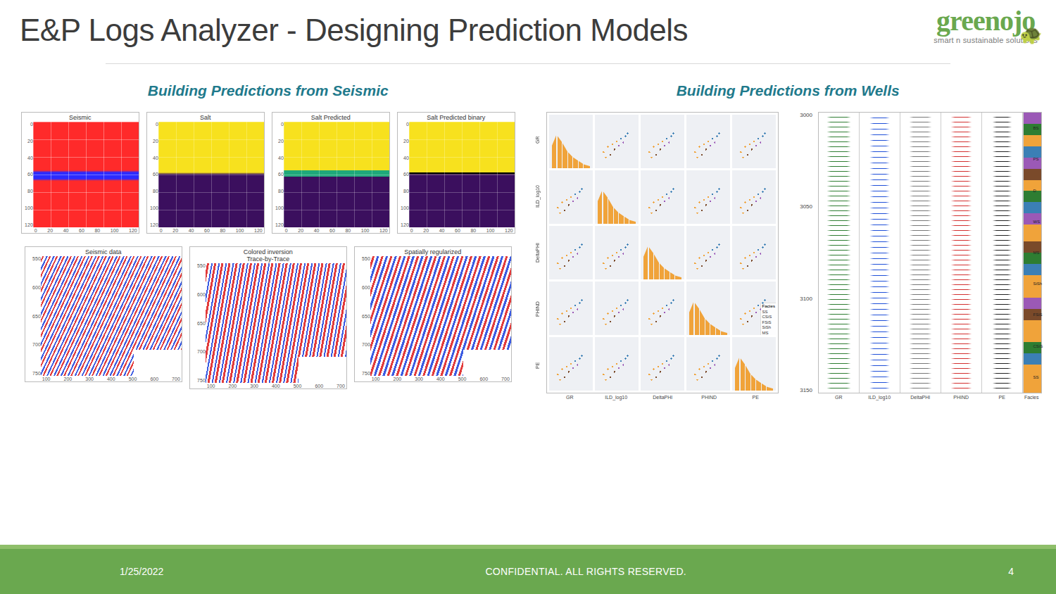E&P Logs Analyzer - Designing Prediction Models
greenojo
smart n sustainable solutions
🐢
Building Predictions from Seismic
Seismic
020406080100120
020406080100120
Salt
020406080100120
020406080100120
Salt Predicted
020406080100120
020406080100120
Salt Predicted binary
020406080100120
020406080100120
Seismic data
550600650700750
100200300400500600700
Colored inversion
Trace-by-Trace
550600650700750
100200300400500600700
Spatially regularized
550600650700750
100200300400500600700
Building Predictions from Wells
GR ILD_log10 DeltaPHI PHIND PE
Facies SS
CSiS
FSiS
SiSh
MS
WS
D
PS
BS
GR
ILD_log10
DeltaPHI
PHIND
PE
3000305031003150
BS PS DWS MS SiSh FSiS CSiS SS
GR
ILD_log10
DeltaPHI
PHIND
PE
Facies
1/25/2022
CONFIDENTIAL. ALL RIGHTS RESERVED.
4